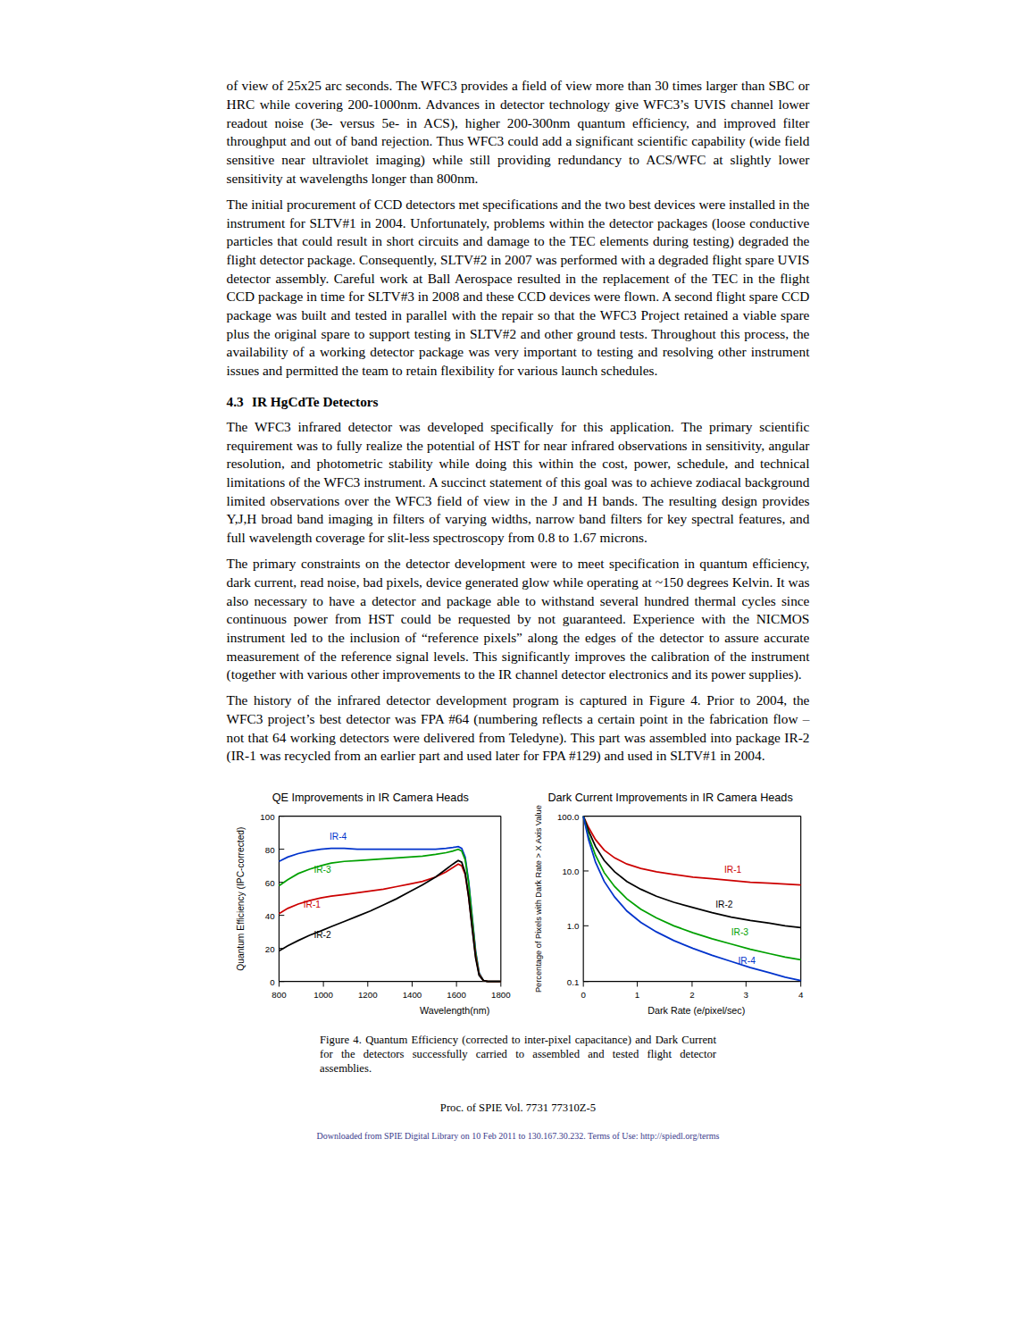of view of 25x25 arc seconds. The WFC3 provides a field of view more than 30 times larger than SBC or HRC while covering 200-1000nm. Advances in detector technology give WFC3’s UVIS channel lower readout noise (3e- versus 5e- in ACS), higher 200-300nm quantum efficiency, and improved filter throughput and out of band rejection. Thus WFC3 could add a significant scientific capability (wide field sensitive near ultraviolet imaging) while still providing redundancy to ACS/WFC at slightly lower sensitivity at wavelengths longer than 800nm.
The initial procurement of CCD detectors met specifications and the two best devices were installed in the instrument for SLTV#1 in 2004. Unfortunately, problems within the detector packages (loose conductive particles that could result in short circuits and damage to the TEC elements during testing) degraded the flight detector package. Consequently, SLTV#2 in 2007 was performed with a degraded flight spare UVIS detector assembly. Careful work at Ball Aerospace resulted in the replacement of the TEC in the flight CCD package in time for SLTV#3 in 2008 and these CCD devices were flown. A second flight spare CCD package was built and tested in parallel with the repair so that the WFC3 Project retained a viable spare plus the original spare to support testing in SLTV#2 and other ground tests. Throughout this process, the availability of a working detector package was very important to testing and resolving other instrument issues and permitted the team to retain flexibility for various launch schedules.
4.3 IR HgCdTe Detectors
The WFC3 infrared detector was developed specifically for this application. The primary scientific requirement was to fully realize the potential of HST for near infrared observations in sensitivity, angular resolution, and photometric stability while doing this within the cost, power, schedule, and technical limitations of the WFC3 instrument. A succinct statement of this goal was to achieve zodiacal background limited observations over the WFC3 field of view in the J and H bands. The resulting design provides Y,J,H broad band imaging in filters of varying widths, narrow band filters for key spectral features, and full wavelength coverage for slit-less spectroscopy from 0.8 to 1.67 microns.
The primary constraints on the detector development were to meet specification in quantum efficiency, dark current, read noise, bad pixels, device generated glow while operating at ~150 degrees Kelvin. It was also necessary to have a detector and package able to withstand several hundred thermal cycles since continuous power from HST could be requested by not guaranteed. Experience with the NICMOS instrument led to the inclusion of “reference pixels” along the edges of the detector to assure accurate measurement of the reference signal levels. This significantly improves the calibration of the instrument (together with various other improvements to the IR channel detector electronics and its power supplies).
The history of the infrared detector development program is captured in Figure 4. Prior to 2004, the WFC3 project’s best detector was FPA #64 (numbering reflects a certain point in the fabrication flow – not that 64 working detectors were delivered from Teledyne). This part was assembled into package IR-2 (IR-1 was recycled from an earlier part and used later for FPA #129) and used in SLTV#1 in 2004.
QE Improvements in IR Camera Heads 0 20 40 60 80 100 800 1000 1200 1400 1600 1800 Wavelength(nm) Quantum Efficiency (IPC-corrected) IR-4 IR-3 IR-1 IR-2 Dark Current Improvements in IR Camera Heads 100.0 10.0 1.0 0.1 0 1 2 3 4 Dark Rate (e/pixel/sec) Percentage of Pixels with Dark Rate > X Axis Value IR-1 IR-2 IR-3 IR-4
Figure 4. Quantum Efficiency (corrected to inter-pixel capacitance) and Dark Current for the detectors successfully carried to assembled and tested flight detector assemblies.
Proc. of SPIE Vol. 7731 77310Z-5
Downloaded from SPIE Digital Library on 10 Feb 2011 to 130.167.30.232. Terms of Use: http://spiedl.org/terms